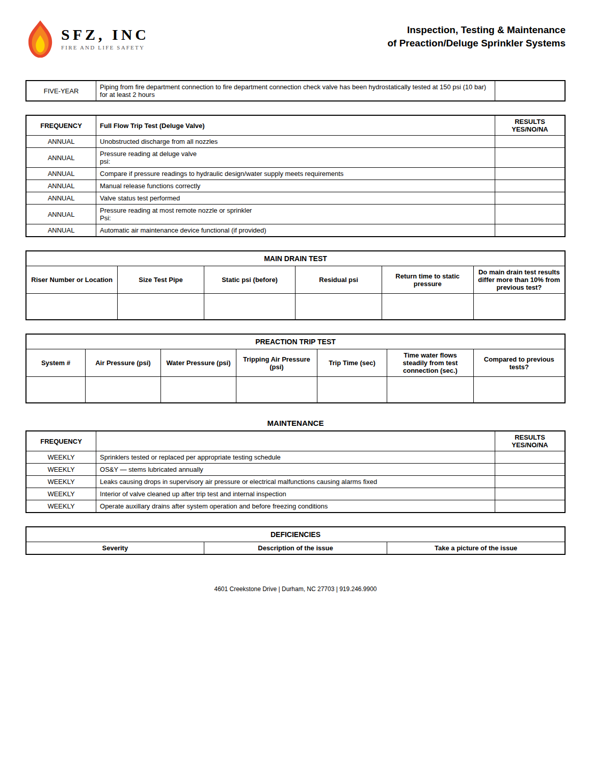SFZ, INC
FIRE AND LIFE SAFETY
Inspection, Testing & Maintenance
of Preaction/Deluge Sprinkler Systems
| FIVE-YEAR | Piping from fire department connection to fire department connection check valve has been hydrostatically tested at 150 psi (10 bar) for at least 2 hours | |
| FREQUENCY | Full Flow Trip Test (Deluge Valve) | RESULTS YES/NO/NA |
| --- | --- | --- |
| ANNUAL | Unobstructed discharge from all nozzles | |
| ANNUAL | Pressure reading at deluge valve psi: | |
| ANNUAL | Compare if pressure readings to hydraulic design/water supply meets requirements | |
| ANNUAL | Manual release functions correctly | |
| ANNUAL | Valve status test performed | |
| ANNUAL | Pressure reading at most remote nozzle or sprinkler Psi: | |
| ANNUAL | Automatic air maintenance device functional (if provided) | |
| MAIN DRAIN TEST |
| --- |
| Riser Number or Location | Size Test Pipe | Static psi (before) | Residual psi | Return time to static pressure | Do main drain test results differ more than 10% from previous test? |
| PREACTION TRIP TEST |
| --- |
| System # | Air Pressure (psi) | Water Pressure (psi) | Tripping Air Pressure (psi) | Trip Time (sec) | Time water flows steadily from test connection (sec.) | Compared to previous tests? |
MAINTENANCE
| FREQUENCY | | RESULTS YES/NO/NA |
| --- | --- | --- |
| WEEKLY | Sprinklers tested or replaced per appropriate testing schedule | |
| WEEKLY | OS&Y — stems lubricated annually | |
| WEEKLY | Leaks causing drops in supervisory air pressure or electrical malfunctions causing alarms fixed | |
| WEEKLY | Interior of valve cleaned up after trip test and internal inspection | |
| WEEKLY | Operate auxillary drains after system operation and before freezing conditions | |
| DEFICIENCIES |
| --- |
| Severity | Description of the issue | Take a picture of the issue |
4601 Creekstone Drive | Durham, NC 27703 | 919.246.9900